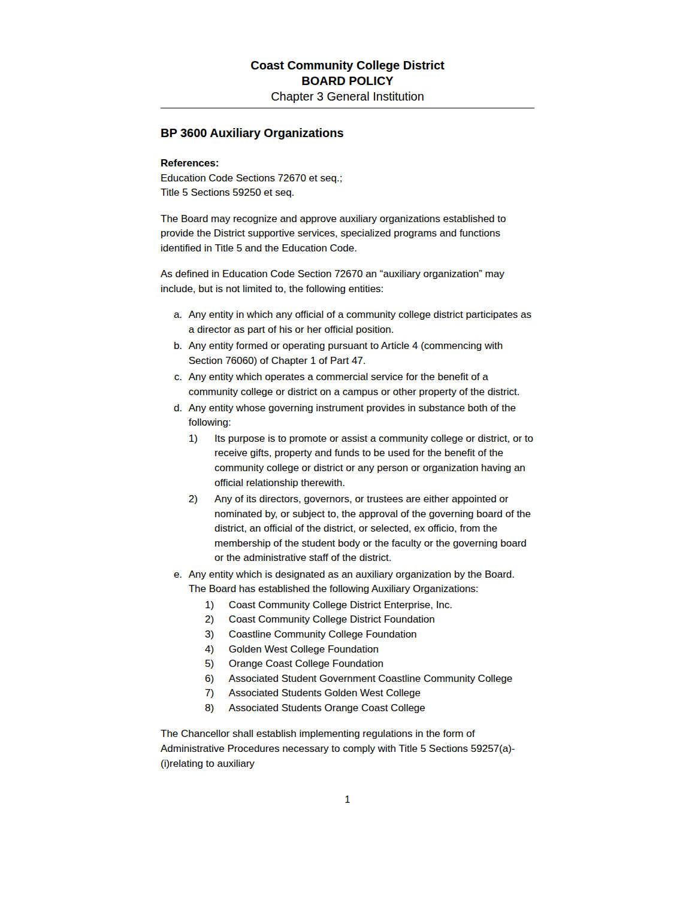Coast Community College District
BOARD POLICY
Chapter 3 General Institution
BP 3600 Auxiliary Organizations
References:
Education Code Sections 72670 et seq.;
Title 5 Sections 59250 et seq.
The Board may recognize and approve auxiliary organizations established to provide the District supportive services, specialized programs and functions identified in Title 5 and the Education Code.
As defined in Education Code Section 72670 an “auxiliary organization” may include, but is not limited to, the following entities:
Any entity in which any official of a community college district participates as a director as part of his or her official position.
Any entity formed or operating pursuant to Article 4 (commencing with Section 76060) of Chapter 1 of Part 47.
Any entity which operates a commercial service for the benefit of a community college or district on a campus or other property of the district.
Any entity whose governing instrument provides in substance both of the following:
Its purpose is to promote or assist a community college or district, or to receive gifts, property and funds to be used for the benefit of the community college or district or any person or organization having an official relationship therewith.
Any of its directors, governors, or trustees are either appointed or nominated by, or subject to, the approval of the governing board of the district, an official of the district, or selected, ex officio, from the membership of the student body or the faculty or the governing board or the administrative staff of the district.
Any entity which is designated as an auxiliary organization by the Board. The Board has established the following Auxiliary Organizations:
Coast Community College District Enterprise, Inc.
Coast Community College District Foundation
Coastline Community College Foundation
Golden West College Foundation
Orange Coast College Foundation
Associated Student Government Coastline Community College
Associated Students Golden West College
Associated Students Orange Coast College
The Chancellor shall establish implementing regulations in the form of Administrative Procedures necessary to comply with Title 5 Sections 59257(a)-(i)relating to auxiliary
1